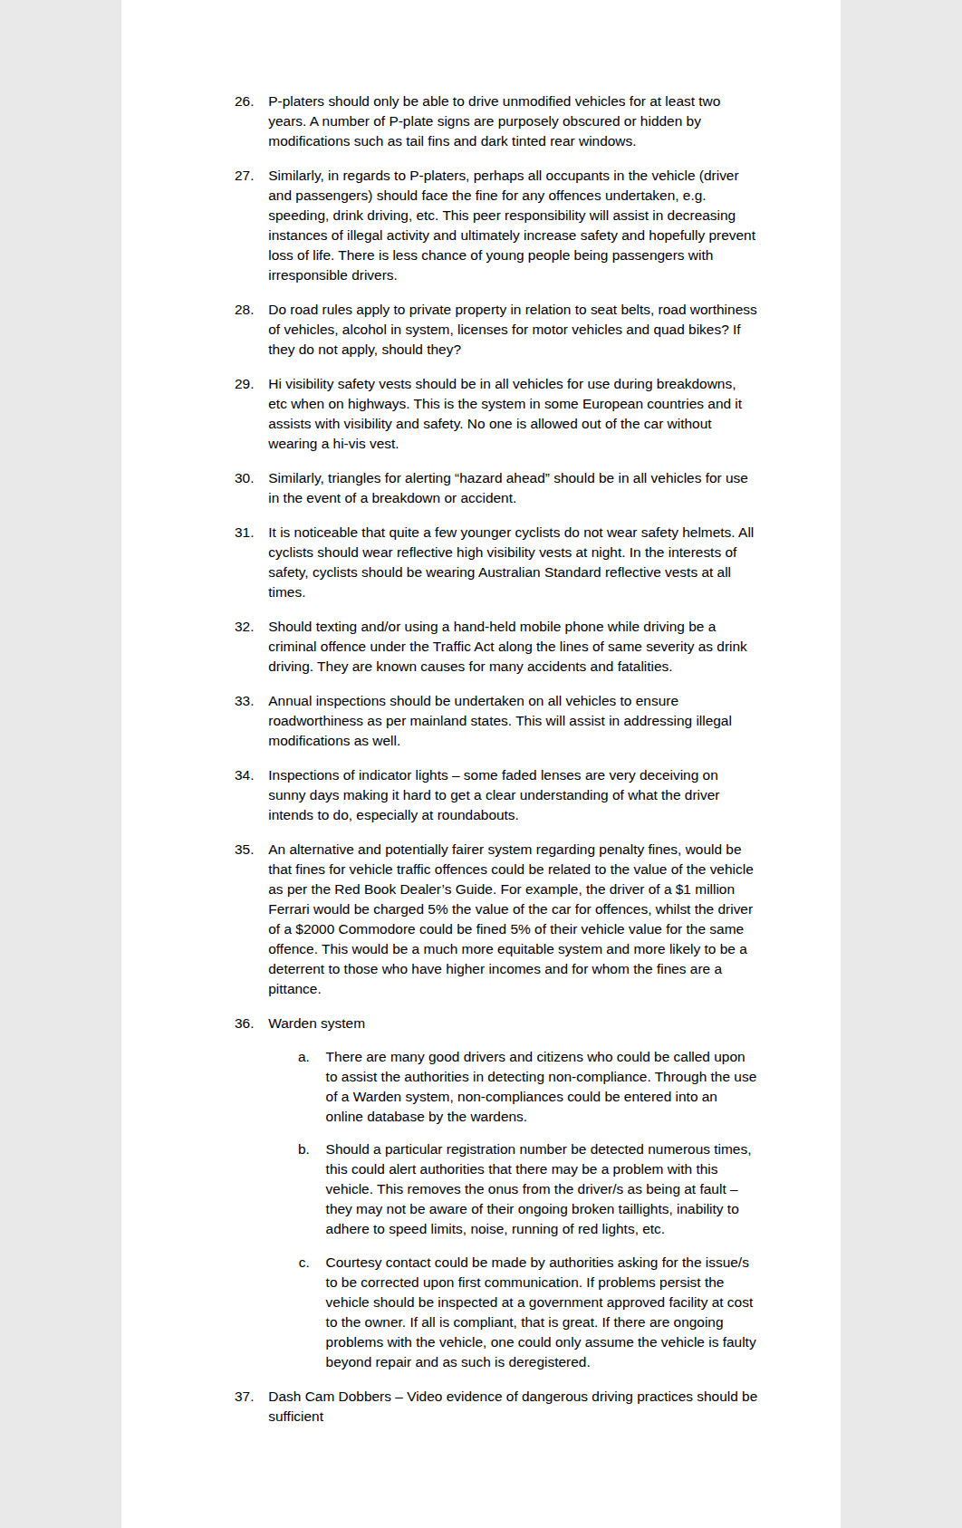P-platers should only be able to drive unmodified vehicles for at least two years. A number of P-plate signs are purposely obscured or hidden by modifications such as tail fins and dark tinted rear windows.
Similarly, in regards to P-platers, perhaps all occupants in the vehicle (driver and passengers) should face the fine for any offences undertaken, e.g. speeding, drink driving, etc. This peer responsibility will assist in decreasing instances of illegal activity and ultimately increase safety and hopefully prevent loss of life. There is less chance of young people being passengers with irresponsible drivers.
Do road rules apply to private property in relation to seat belts, road worthiness of vehicles, alcohol in system, licenses for motor vehicles and quad bikes? If they do not apply, should they?
Hi visibility safety vests should be in all vehicles for use during breakdowns, etc when on highways. This is the system in some European countries and it assists with visibility and safety. No one is allowed out of the car without wearing a hi-vis vest.
Similarly, triangles for alerting “hazard ahead” should be in all vehicles for use in the event of a breakdown or accident.
It is noticeable that quite a few younger cyclists do not wear safety helmets. All cyclists should wear reflective high visibility vests at night. In the interests of safety, cyclists should be wearing Australian Standard reflective vests at all times.
Should texting and/or using a hand-held mobile phone while driving be a criminal offence under the Traffic Act along the lines of same severity as drink driving. They are known causes for many accidents and fatalities.
Annual inspections should be undertaken on all vehicles to ensure roadworthiness as per mainland states. This will assist in addressing illegal modifications as well.
Inspections of indicator lights – some faded lenses are very deceiving on sunny days making it hard to get a clear understanding of what the driver intends to do, especially at roundabouts.
An alternative and potentially fairer system regarding penalty fines, would be that fines for vehicle traffic offences could be related to the value of the vehicle as per the Red Book Dealer’s Guide. For example, the driver of a $1 million Ferrari would be charged 5% the value of the car for offences, whilst the driver of a $2000 Commodore could be fined 5% of their vehicle value for the same offence. This would be a much more equitable system and more likely to be a deterrent to those who have higher incomes and for whom the fines are a pittance.
Warden system
There are many good drivers and citizens who could be called upon to assist the authorities in detecting non-compliance. Through the use of a Warden system, non-compliances could be entered into an online database by the wardens.
Should a particular registration number be detected numerous times, this could alert authorities that there may be a problem with this vehicle. This removes the onus from the driver/s as being at fault – they may not be aware of their ongoing broken taillights, inability to adhere to speed limits, noise, running of red lights, etc.
Courtesy contact could be made by authorities asking for the issue/s to be corrected upon first communication. If problems persist the vehicle should be inspected at a government approved facility at cost to the owner. If all is compliant, that is great. If there are ongoing problems with the vehicle, one could only assume the vehicle is faulty beyond repair and as such is deregistered.
Dash Cam Dobbers – Video evidence of dangerous driving practices should be sufficient